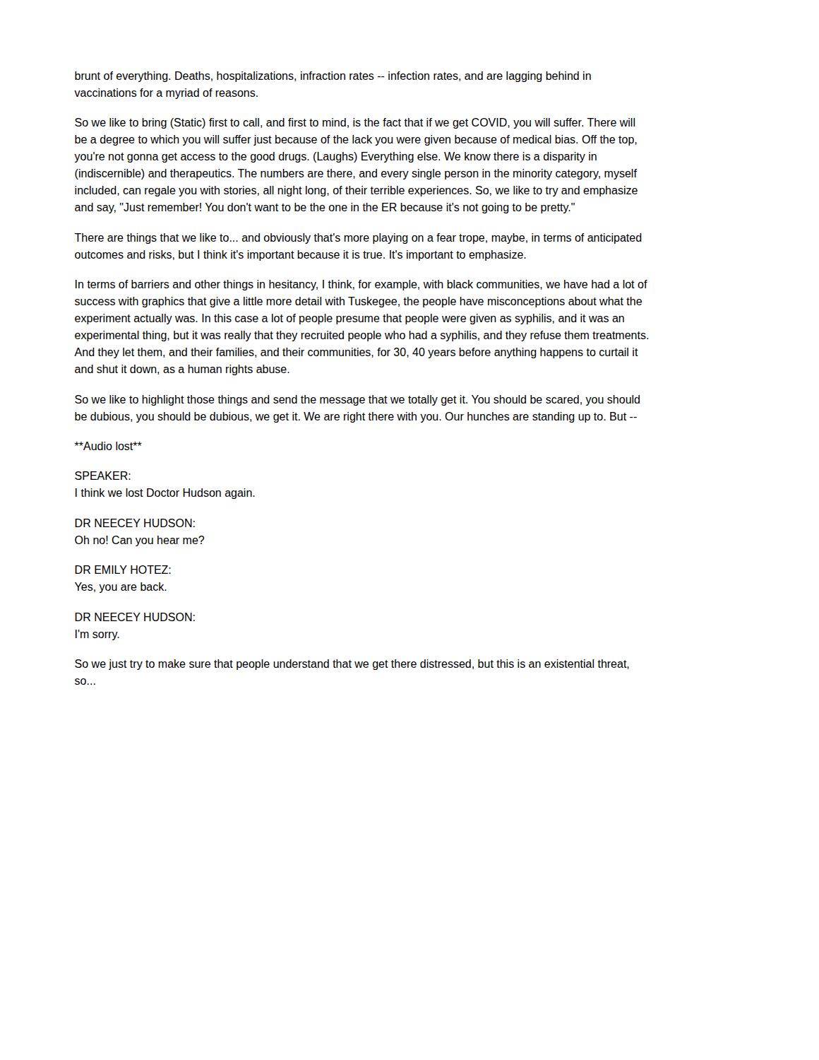brunt of everything. Deaths, hospitalizations, infraction rates -- infection rates, and are lagging behind in vaccinations for a myriad of reasons.
So we like to bring (Static) first to call, and first to mind, is the fact that if we get COVID, you will suffer. There will be a degree to which you will suffer just because of the lack you were given because of medical bias. Off the top, you're not gonna get access to the good drugs. (Laughs) Everything else. We know there is a disparity in (indiscernible) and therapeutics. The numbers are there, and every single person in the minority category, myself included, can regale you with stories, all night long, of their terrible experiences. So, we like to try and emphasize and say, "Just remember! You don't want to be the one in the ER because it's not going to be pretty."
There are things that we like to... and obviously that's more playing on a fear trope, maybe, in terms of anticipated outcomes and risks, but I think it's important because it is true. It's important to emphasize.
In terms of barriers and other things in hesitancy, I think, for example, with black communities, we have had a lot of success with graphics that give a little more detail with Tuskegee, the people have misconceptions about what the experiment actually was. In this case a lot of people presume that people were given as syphilis, and it was an experimental thing, but it was really that they recruited people who had a syphilis, and they refuse them treatments. And they let them, and their families, and their communities, for 30, 40 years before anything happens to curtail it and shut it down, as a human rights abuse.
So we like to highlight those things and send the message that we totally get it. You should be scared, you should be dubious, you should be dubious, we get it. We are right there with you. Our hunches are standing up to. But --
**Audio lost**
SPEAKER:
I think we lost Doctor Hudson again.
DR NEECEY HUDSON:
Oh no! Can you hear me?
DR EMILY HOTEZ:
Yes, you are back.
DR NEECEY HUDSON:
I'm sorry.
So we just try to make sure that people understand that we get there distressed, but this is an existential threat, so...